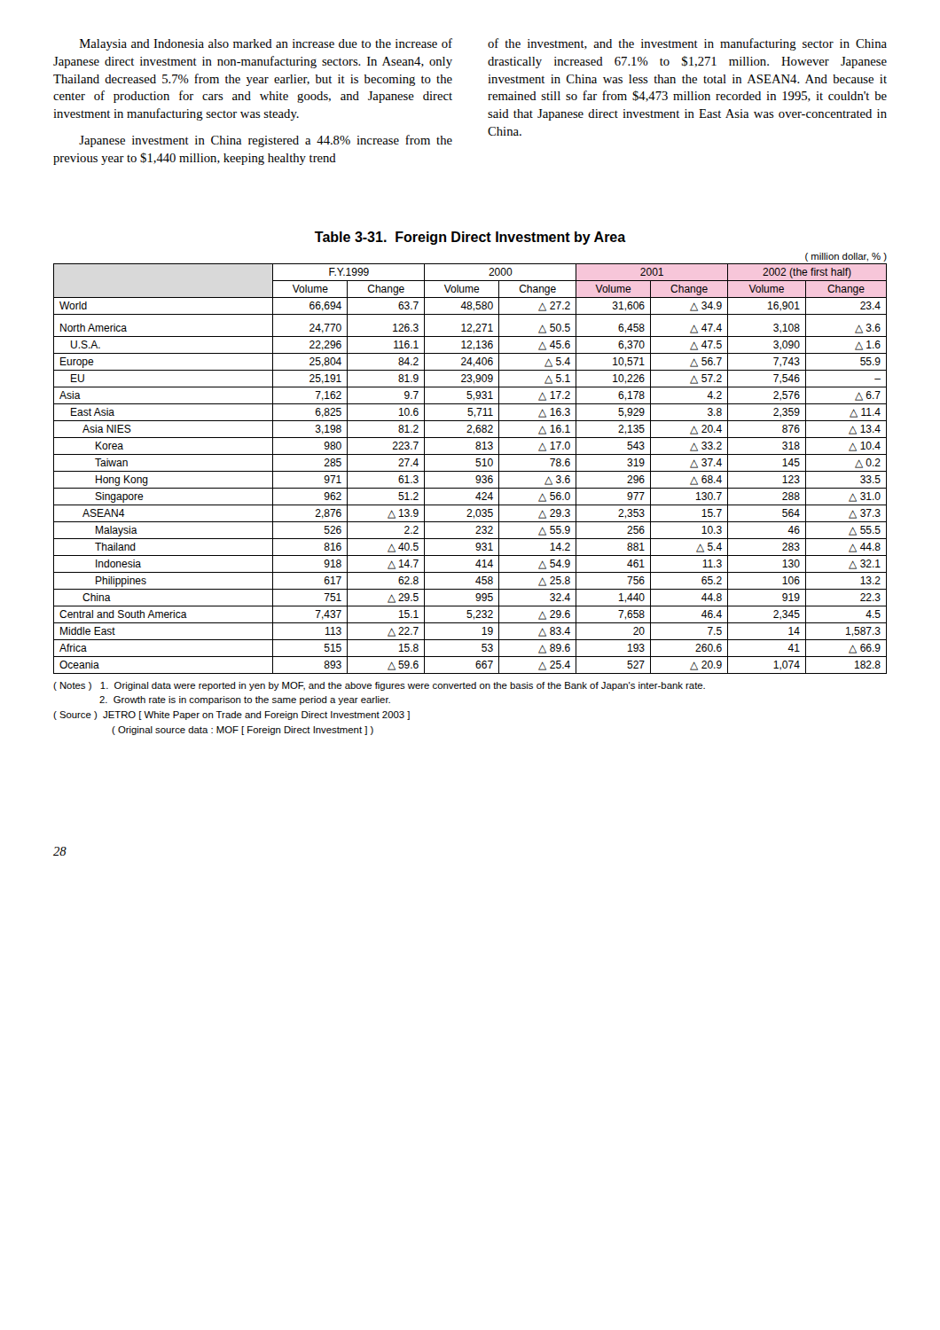Malaysia and Indonesia also marked an increase due to the increase of Japanese direct investment in non-manufacturing sectors. In Asean4, only Thailand decreased 5.7% from the year earlier, but it is becoming to the center of production for cars and white goods, and Japanese direct investment in manufacturing sector was steady.
Japanese investment in China registered a 44.8% increase from the previous year to $1,440 million, keeping healthy trend
of the investment, and the investment in manufacturing sector in China drastically increased 67.1% to $1,271 million. However Japanese investment in China was less than the total in ASEAN4. And because it remained still so far from $4,473 million recorded in 1995, it couldn't be said that Japanese direct investment in East Asia was over-concentrated in China.
Table 3-31. Foreign Direct Investment by Area
( million dollar, % )
| | F.Y.1999 | 2000 | 2001 | 2002 (the first half) |
| --- | --- | --- | --- | --- |
| Volume | Change | Volume | Change | Volume | Change | Volume | Change |
| World | 66,694 | 63.7 | 48,580 | △ 27.2 | 31,606 | △ 34.9 | 16,901 | 23.4 |
| North America | 24,770 | 126.3 | 12,271 | △ 50.5 | 6,458 | △ 47.4 | 3,108 | △ 3.6 |
| U.S.A. | 22,296 | 116.1 | 12,136 | △ 45.6 | 6,370 | △ 47.5 | 3,090 | △ 1.6 |
| Europe | 25,804 | 84.2 | 24,406 | △ 5.4 | 10,571 | △ 56.7 | 7,743 | 55.9 |
| EU | 25,191 | 81.9 | 23,909 | △ 5.1 | 10,226 | △ 57.2 | 7,546 | – |
| Asia | 7,162 | 9.7 | 5,931 | △ 17.2 | 6,178 | 4.2 | 2,576 | △ 6.7 |
| East Asia | 6,825 | 10.6 | 5,711 | △ 16.3 | 5,929 | 3.8 | 2,359 | △ 11.4 |
| Asia NIES | 3,198 | 81.2 | 2,682 | △ 16.1 | 2,135 | △ 20.4 | 876 | △ 13.4 |
| Korea | 980 | 223.7 | 813 | △ 17.0 | 543 | △ 33.2 | 318 | △ 10.4 |
| Taiwan | 285 | 27.4 | 510 | 78.6 | 319 | △ 37.4 | 145 | △ 0.2 |
| Hong Kong | 971 | 61.3 | 936 | △ 3.6 | 296 | △ 68.4 | 123 | 33.5 |
| Singapore | 962 | 51.2 | 424 | △ 56.0 | 977 | 130.7 | 288 | △ 31.0 |
| ASEAN4 | 2,876 | △ 13.9 | 2,035 | △ 29.3 | 2,353 | 15.7 | 564 | △ 37.3 |
| Malaysia | 526 | 2.2 | 232 | △ 55.9 | 256 | 10.3 | 46 | △ 55.5 |
| Thailand | 816 | △ 40.5 | 931 | 14.2 | 881 | △ 5.4 | 283 | △ 44.8 |
| Indonesia | 918 | △ 14.7 | 414 | △ 54.9 | 461 | 11.3 | 130 | △ 32.1 |
| Philippines | 617 | 62.8 | 458 | △ 25.8 | 756 | 65.2 | 106 | 13.2 |
| China | 751 | △ 29.5 | 995 | 32.4 | 1,440 | 44.8 | 919 | 22.3 |
| Central and South America | 7,437 | 15.1 | 5,232 | △ 29.6 | 7,658 | 46.4 | 2,345 | 4.5 |
| Middle East | 113 | △ 22.7 | 19 | △ 83.4 | 20 | 7.5 | 14 | 1,587.3 |
| Africa | 515 | 15.8 | 53 | △ 89.6 | 193 | 260.6 | 41 | △ 66.9 |
| Oceania | 893 | △ 59.6 | 667 | △ 25.4 | 527 | △ 20.9 | 1,074 | 182.8 |
( Notes ) 1. Original data were reported in yen by MOF, and the above figures were converted on the basis of the Bank of Japan's inter-bank rate.
2. Growth rate is in comparison to the same period a year earlier.
( Source ) JETRO [ White Paper on Trade and Foreign Direct Investment 2003 ]
( Original source data : MOF [ Foreign Direct Investment ] )
28